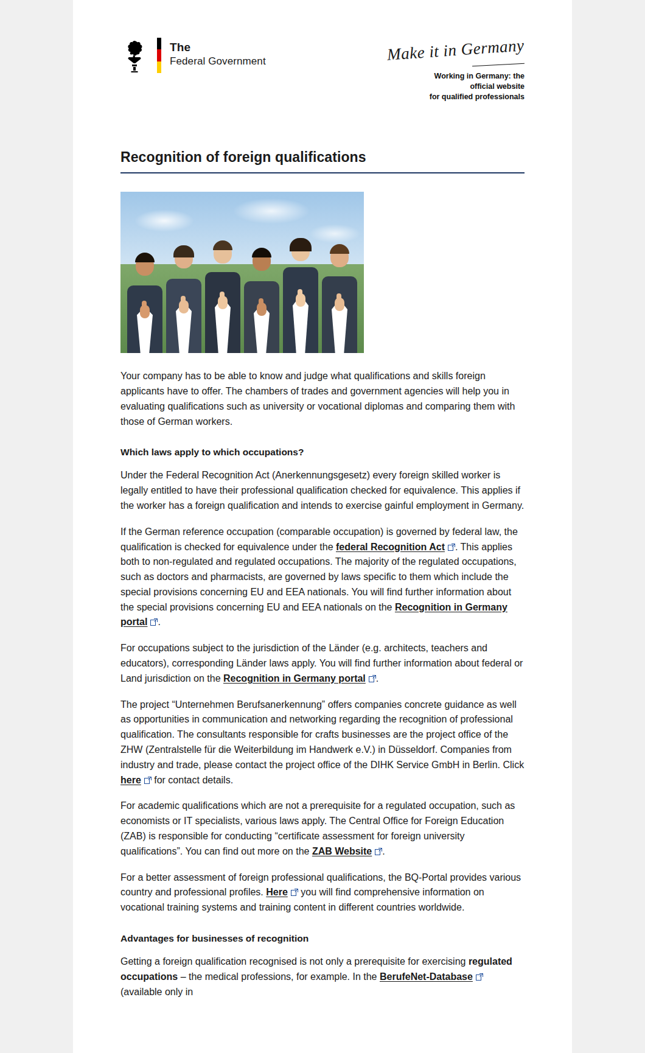The Federal Government
Make it in Germany
Working in Germany: the
official website
for qualified professionals
Recognition of foreign qualifications
Your company has to be able to know and judge what qualifications and skills foreign applicants have to offer. The chambers of trades and government agencies will help you in evaluating qualifications such as university or vocational diplomas and comparing them with those of German workers.
Which laws apply to which occupations?
Under the Federal Recognition Act (Anerkennungsgesetz) every foreign skilled worker is legally entitled to have their professional qualification checked for equivalence. This applies if the worker has a foreign qualification and intends to exercise gainful employment in Germany.
If the German reference occupation (comparable occupation) is governed by federal law, the qualification is checked for equivalence under the federal Recognition Act . This applies both to non-regulated and regulated occupations. The majority of the regulated occupations, such as doctors and pharmacists, are governed by laws specific to them which include the special provisions concerning EU and EEA nationals. You will find further information about the special provisions concerning EU and EEA nationals on the Recognition in Germany portal .
For occupations subject to the jurisdiction of the Länder (e.g. architects, teachers and educators), corresponding Länder laws apply. You will find further information about federal or Land jurisdiction on the Recognition in Germany portal .
The project “Unternehmen Berufsanerkennung” offers companies concrete guidance as well as opportunities in communication and networking regarding the recognition of professional qualification. The consultants responsible for crafts businesses are the project office of the ZHW (Zentralstelle für die Weiterbildung im Handwerk e.V.) in Düsseldorf. Companies from industry and trade, please contact the project office of the DIHK Service GmbH in Berlin. Click here for contact details.
For academic qualifications which are not a prerequisite for a regulated occupation, such as economists or IT specialists, various laws apply. The Central Office for Foreign Education (ZAB) is responsible for conducting “certificate assessment for foreign university qualifications”. You can find out more on the ZAB Website .
For a better assessment of foreign professional qualifications, the BQ-Portal provides various country and professional profiles. Here you will find comprehensive information on vocational training systems and training content in different countries worldwide.
Advantages for businesses of recognition
Getting a foreign qualification recognised is not only a prerequisite for exercising regulated occupations – the medical professions, for example. In the BerufeNet-Database (available only in